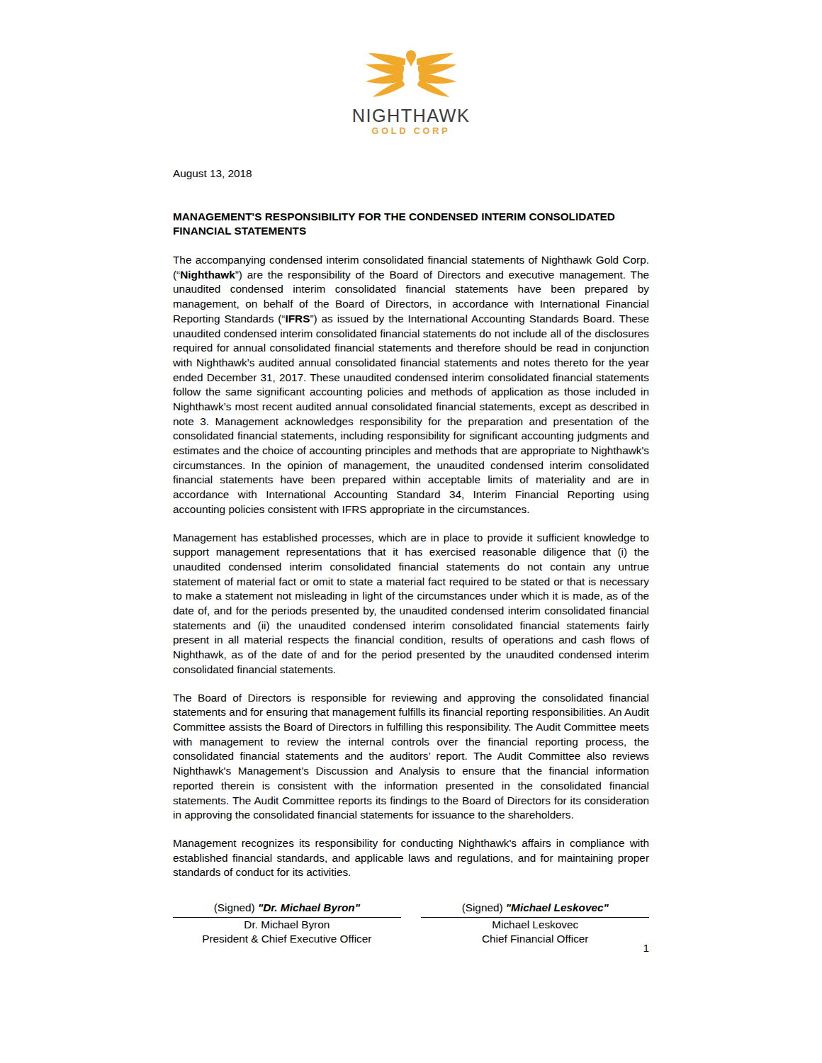NIGHTHAWK
GOLD CORP
August 13, 2018
MANAGEMENT'S RESPONSIBILITY FOR THE CONDENSED INTERIM CONSOLIDATED FINANCIAL STATEMENTS
The accompanying condensed interim consolidated financial statements of Nighthawk Gold Corp. (“Nighthawk”) are the responsibility of the Board of Directors and executive management. The unaudited condensed interim consolidated financial statements have been prepared by management, on behalf of the Board of Directors, in accordance with International Financial Reporting Standards (“IFRS”) as issued by the International Accounting Standards Board. These unaudited condensed interim consolidated financial statements do not include all of the disclosures required for annual consolidated financial statements and therefore should be read in conjunction with Nighthawk’s audited annual consolidated financial statements and notes thereto for the year ended December 31, 2017. These unaudited condensed interim consolidated financial statements follow the same significant accounting policies and methods of application as those included in Nighthawk’s most recent audited annual consolidated financial statements, except as described in note 3. Management acknowledges responsibility for the preparation and presentation of the consolidated financial statements, including responsibility for significant accounting judgments and estimates and the choice of accounting principles and methods that are appropriate to Nighthawk's circumstances. In the opinion of management, the unaudited condensed interim consolidated financial statements have been prepared within acceptable limits of materiality and are in accordance with International Accounting Standard 34, Interim Financial Reporting using accounting policies consistent with IFRS appropriate in the circumstances.
Management has established processes, which are in place to provide it sufficient knowledge to support management representations that it has exercised reasonable diligence that (i) the unaudited condensed interim consolidated financial statements do not contain any untrue statement of material fact or omit to state a material fact required to be stated or that is necessary to make a statement not misleading in light of the circumstances under which it is made, as of the date of, and for the periods presented by, the unaudited condensed interim consolidated financial statements and (ii) the unaudited condensed interim consolidated financial statements fairly present in all material respects the financial condition, results of operations and cash flows of Nighthawk, as of the date of and for the period presented by the unaudited condensed interim consolidated financial statements.
The Board of Directors is responsible for reviewing and approving the consolidated financial statements and for ensuring that management fulfills its financial reporting responsibilities. An Audit Committee assists the Board of Directors in fulfilling this responsibility. The Audit Committee meets with management to review the internal controls over the financial reporting process, the consolidated financial statements and the auditors’ report. The Audit Committee also reviews Nighthawk's Management’s Discussion and Analysis to ensure that the financial information reported therein is consistent with the information presented in the consolidated financial statements. The Audit Committee reports its findings to the Board of Directors for its consideration in approving the consolidated financial statements for issuance to the shareholders.
Management recognizes its responsibility for conducting Nighthawk's affairs in compliance with established financial standards, and applicable laws and regulations, and for maintaining proper standards of conduct for its activities.
| (Signed) "Dr. Michael Byron" Dr. Michael Byron President & Chief Executive Officer | (Signed) "Michael Leskovec" Michael Leskovec Chief Financial Officer |
1